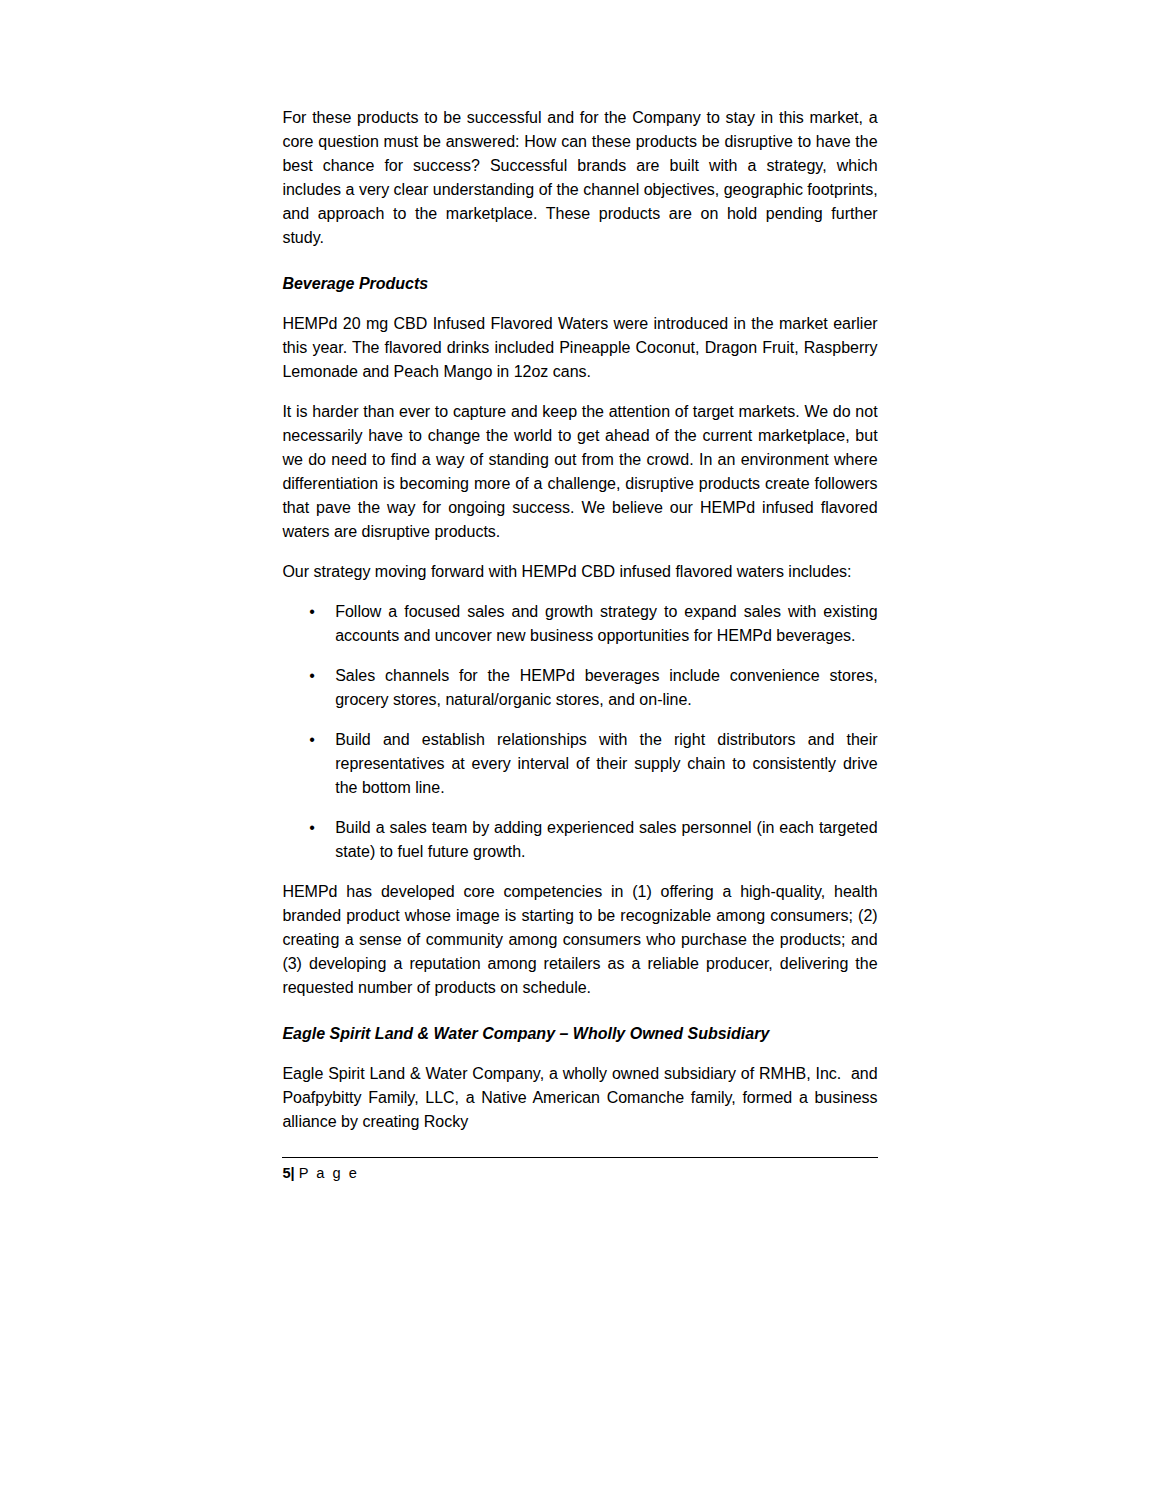For these products to be successful and for the Company to stay in this market, a core question must be answered: How can these products be disruptive to have the best chance for success? Successful brands are built with a strategy, which includes a very clear understanding of the channel objectives, geographic footprints, and approach to the marketplace. These products are on hold pending further study.
Beverage Products
HEMPd 20 mg CBD Infused Flavored Waters were introduced in the market earlier this year. The flavored drinks included Pineapple Coconut, Dragon Fruit, Raspberry Lemonade and Peach Mango in 12oz cans.
It is harder than ever to capture and keep the attention of target markets. We do not necessarily have to change the world to get ahead of the current marketplace, but we do need to find a way of standing out from the crowd. In an environment where differentiation is becoming more of a challenge, disruptive products create followers that pave the way for ongoing success. We believe our HEMPd infused flavored waters are disruptive products.
Our strategy moving forward with HEMPd CBD infused flavored waters includes:
Follow a focused sales and growth strategy to expand sales with existing accounts and uncover new business opportunities for HEMPd beverages.
Sales channels for the HEMPd beverages include convenience stores, grocery stores, natural/organic stores, and on-line.
Build and establish relationships with the right distributors and their representatives at every interval of their supply chain to consistently drive the bottom line.
Build a sales team by adding experienced sales personnel (in each targeted state) to fuel future growth.
HEMPd has developed core competencies in (1) offering a high-quality, health branded product whose image is starting to be recognizable among consumers; (2) creating a sense of community among consumers who purchase the products; and (3) developing a reputation among retailers as a reliable producer, delivering the requested number of products on schedule.
Eagle Spirit Land & Water Company – Wholly Owned Subsidiary
Eagle Spirit Land & Water Company, a wholly owned subsidiary of RMHB, Inc. and Poafpybitty Family, LLC, a Native American Comanche family, formed a business alliance by creating Rocky
5| P a g e